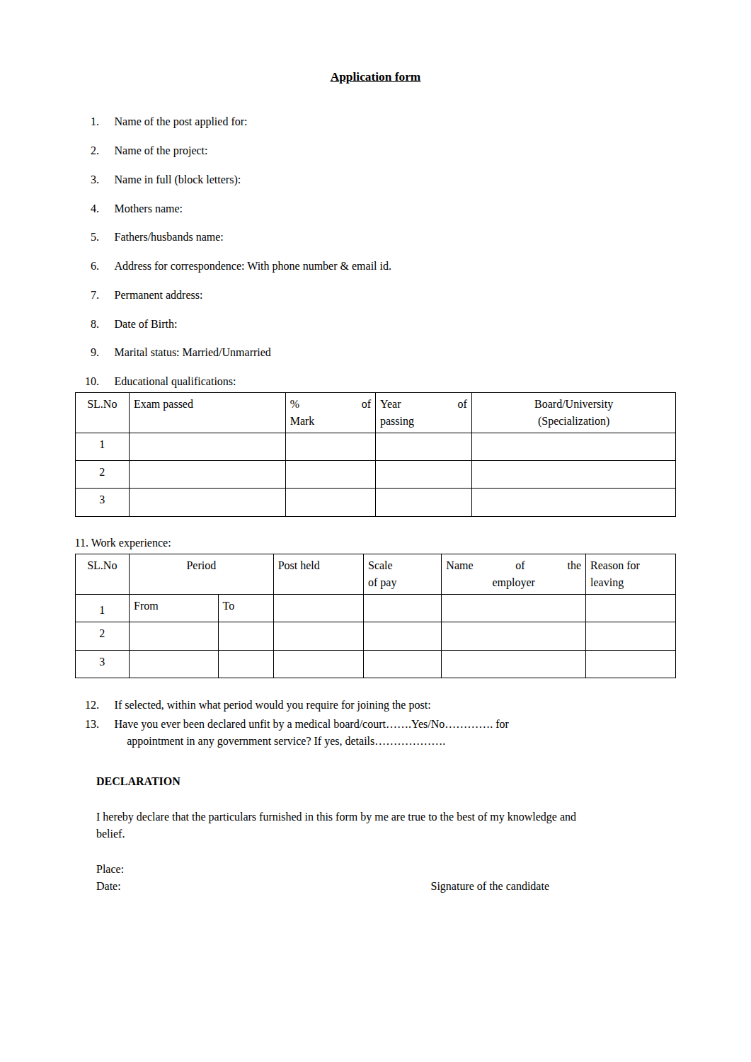Application form
Name of the post applied for:
Name of the project:
Name in full (block letters):
Mothers name:
Fathers/husbands name:
Address for correspondence: With phone number & email id.
Permanent address:
Date of Birth:
Marital status: Married/Unmarried
Educational qualifications:
| SL.No | Exam passed | % of Mark | Year of passing | Board/University (Specialization) |
| --- | --- | --- | --- | --- |
| 1 | | | | |
| 2 | | | | |
| 3 | | | | |
11. Work experience:
| SL.No | Period | Post held | Scale of pay | Name of the employer | Reason for leaving |
| --- | --- | --- | --- | --- | --- |
| 1 | From | To | | | | |
| 2 | | | | | | |
| 3 | | | | | | |
If selected, within what period would you require for joining the post:
Have you ever been declared unfit by a medical board/court…….Yes/No…………. for appointment in any government service? If yes, details……………….
DECLARATION
I hereby declare that the particulars furnished in this form by me are true to the best of my knowledge and belief.
Place:
Date: Signature of the candidate